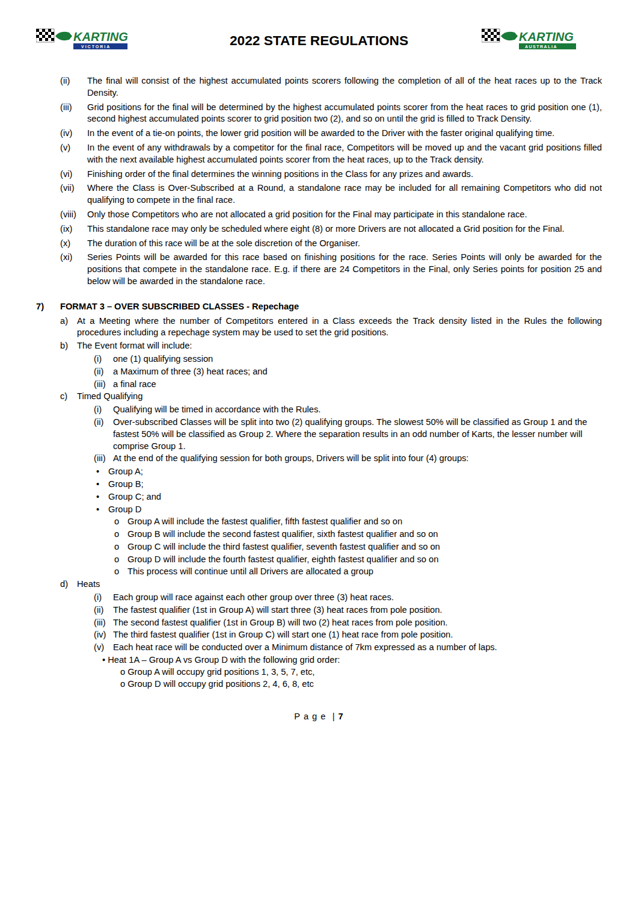KARTING VICTORIA
2022 STATE REGULATIONS
KARTING AUSTRALIA
(ii) The final will consist of the highest accumulated points scorers following the completion of all of the heat races up to the Track Density.
(iii) Grid positions for the final will be determined by the highest accumulated points scorer from the heat races to grid position one (1), second highest accumulated points scorer to grid position two (2), and so on until the grid is filled to Track Density.
(iv) In the event of a tie-on points, the lower grid position will be awarded to the Driver with the faster original qualifying time.
(v) In the event of any withdrawals by a competitor for the final race, Competitors will be moved up and the vacant grid positions filled with the next available highest accumulated points scorer from the heat races, up to the Track density.
(vi) Finishing order of the final determines the winning positions in the Class for any prizes and awards.
(vii) Where the Class is Over-Subscribed at a Round, a standalone race may be included for all remaining Competitors who did not qualifying to compete in the final race.
(viii) Only those Competitors who are not allocated a grid position for the Final may participate in this standalone race.
(ix) This standalone race may only be scheduled where eight (8) or more Drivers are not allocated a Grid position for the Final.
(x) The duration of this race will be at the sole discretion of the Organiser.
(xi) Series Points will be awarded for this race based on finishing positions for the race. Series Points will only be awarded for the positions that compete in the standalone race. E.g. if there are 24 Competitors in the Final, only Series points for position 25 and below will be awarded in the standalone race.
7) FORMAT 3 – OVER SUBSCRIBED CLASSES - Repechage
a) At a Meeting where the number of Competitors entered in a Class exceeds the Track density listed in the Rules the following procedures including a repechage system may be used to set the grid positions.
b) The Event format will include:
(i) one (1) qualifying session
(ii) a Maximum of three (3) heat races; and
(iii) a final race
c) Timed Qualifying
(i) Qualifying will be timed in accordance with the Rules.
(ii) Over-subscribed Classes will be split into two (2) qualifying groups. The slowest 50% will be classified as Group 1 and the fastest 50% will be classified as Group 2. Where the separation results in an odd number of Karts, the lesser number will comprise Group 1.
(iii) At the end of the qualifying session for both groups, Drivers will be split into four (4) groups:
•Group A;
•Group B;
•Group C; and
•Group D
oGroup A will include the fastest qualifier, fifth fastest qualifier and so on
oGroup B will include the second fastest qualifier, sixth fastest qualifier and so on
oGroup C will include the third fastest qualifier, seventh fastest qualifier and so on
oGroup D will include the fourth fastest qualifier, eighth fastest qualifier and so on
oThis process will continue until all Drivers are allocated a group
d) Heats
(i) Each group will race against each other group over three (3) heat races.
(ii) The fastest qualifier (1st in Group A) will start three (3) heat races from pole position.
(iii) The second fastest qualifier (1st in Group B) will two (2) heat races from pole position.
(iv) The third fastest qualifier (1st in Group C) will start one (1) heat race from pole position.
(v) Each heat race will be conducted over a Minimum distance of 7km expressed as a number of laps.
• Heat 1A – Group A vs Group D with the following grid order:
o Group A will occupy grid positions 1, 3, 5, 7, etc,
o Group D will occupy grid positions 2, 4, 6, 8, etc
P a g e | 7